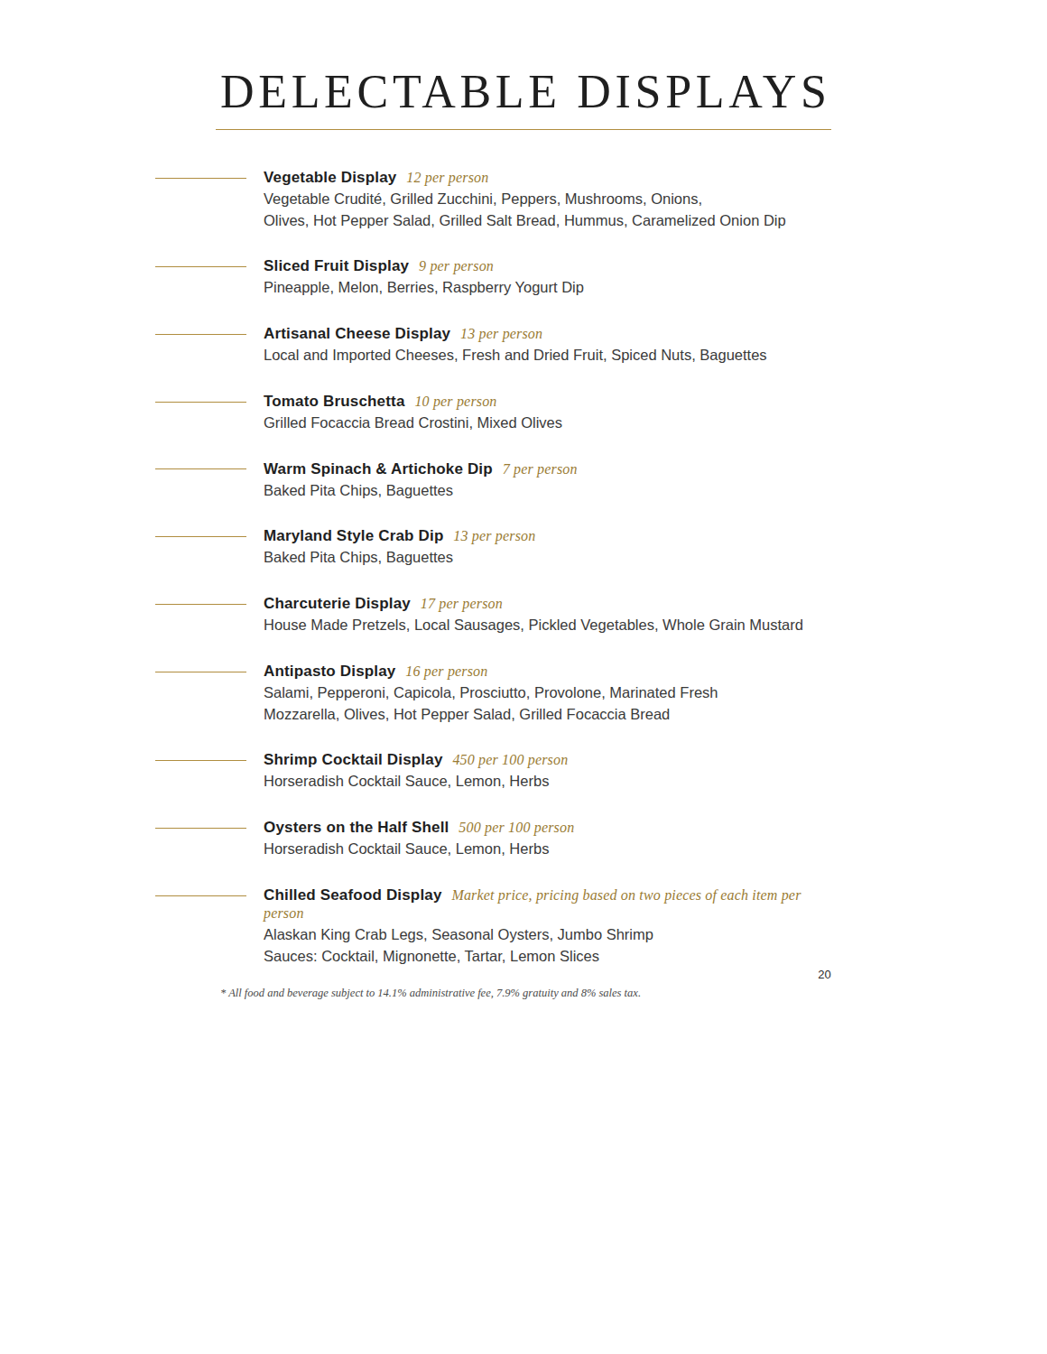Delectable Displays
Vegetable Display 12 per person
Vegetable Crudité, Grilled Zucchini, Peppers, Mushrooms, Onions,
Olives, Hot Pepper Salad, Grilled Salt Bread, Hummus, Caramelized Onion Dip
Sliced Fruit Display 9 per person
Pineapple, Melon, Berries, Raspberry Yogurt Dip
Artisanal Cheese Display 13 per person
Local and Imported Cheeses, Fresh and Dried Fruit, Spiced Nuts, Baguettes
Tomato Bruschetta 10 per person
Grilled Focaccia Bread Crostini, Mixed Olives
Warm Spinach & Artichoke Dip 7 per person
Baked Pita Chips, Baguettes
Maryland Style Crab Dip 13 per person
Baked Pita Chips, Baguettes
Charcuterie Display 17 per person
House Made Pretzels, Local Sausages, Pickled Vegetables, Whole Grain Mustard
Antipasto Display 16 per person
Salami, Pepperoni, Capicola, Prosciutto, Provolone, Marinated Fresh
Mozzarella, Olives, Hot Pepper Salad, Grilled Focaccia Bread
Shrimp Cocktail Display 450 per 100 person
Horseradish Cocktail Sauce, Lemon, Herbs
Oysters on the Half Shell 500 per 100 person
Horseradish Cocktail Sauce, Lemon, Herbs
Chilled Seafood Display Market price, pricing based on two pieces of each item per person
Alaskan King Crab Legs, Seasonal Oysters, Jumbo Shrimp
Sauces: Cocktail, Mignonette, Tartar, Lemon Slices
* All food and beverage subject to 14.1% administrative fee, 7.9% gratuity and 8% sales tax.
20